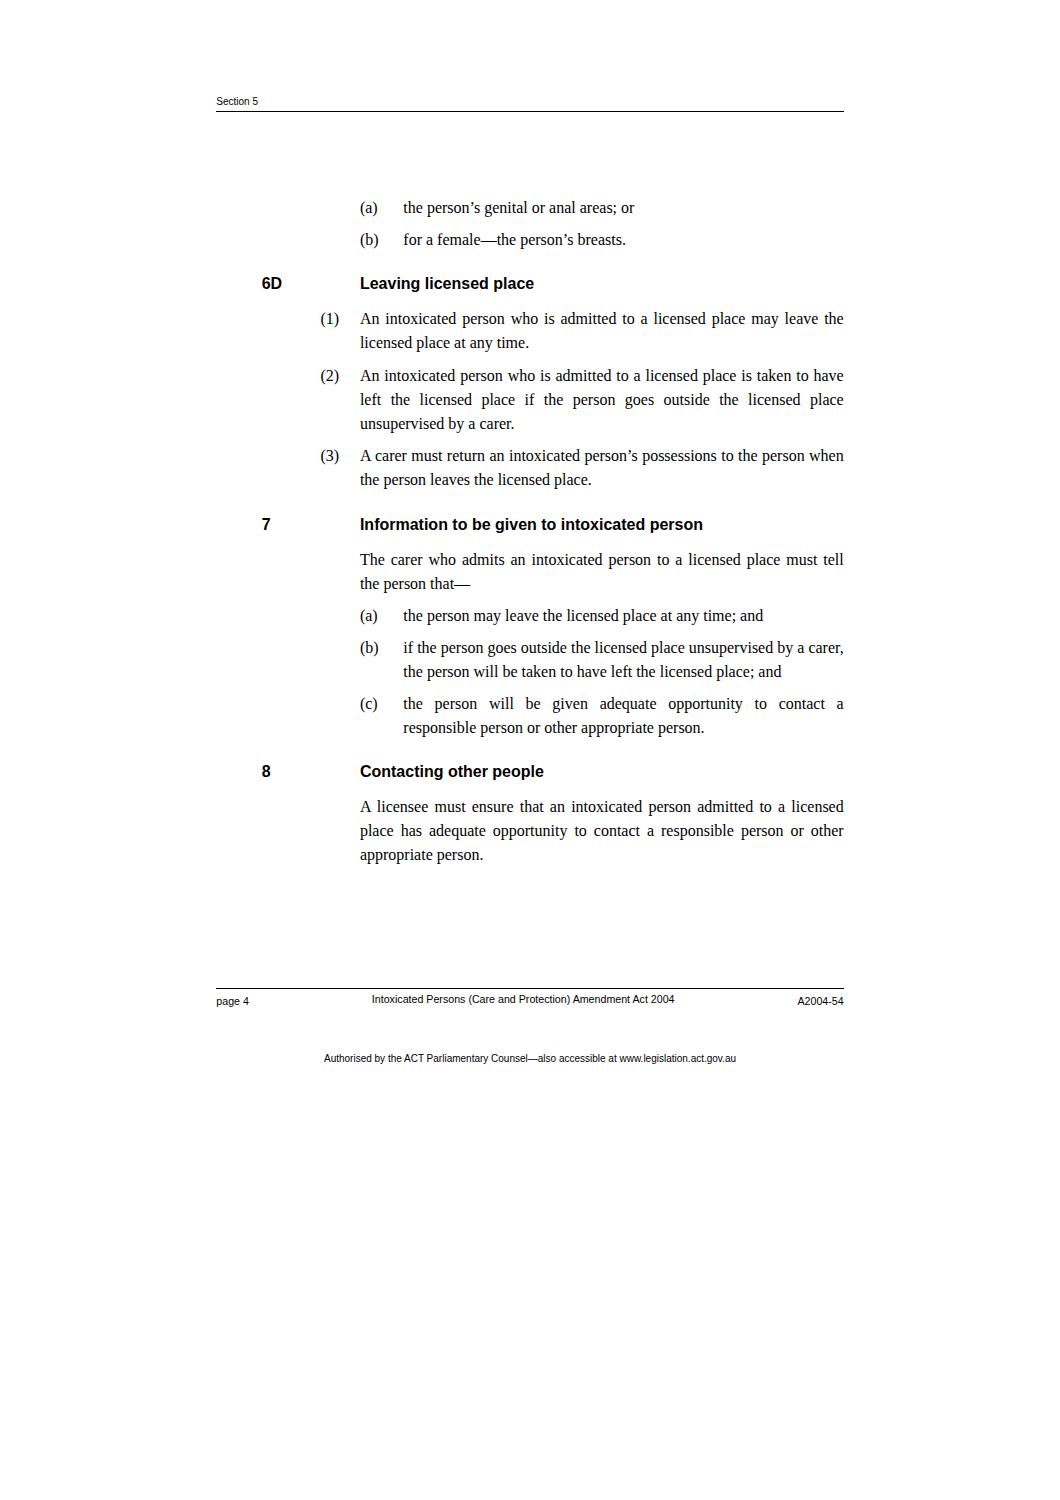Section 5
(a)
the person’s genital or anal areas; or
(b)
for a female—the person’s breasts.
6D
Leaving licensed place
(1)
An intoxicated person who is admitted to a licensed place may leave the licensed place at any time.
(2)
An intoxicated person who is admitted to a licensed place is taken to have left the licensed place if the person goes outside the licensed place unsupervised by a carer.
(3)
A carer must return an intoxicated person’s possessions to the person when the person leaves the licensed place.
7
Information to be given to intoxicated person
The carer who admits an intoxicated person to a licensed place must tell the person that—
(a)
the person may leave the licensed place at any time; and
(b)
if the person goes outside the licensed place unsupervised by a carer, the person will be taken to have left the licensed place; and
(c)
the person will be given adequate opportunity to contact a responsible person or other appropriate person.
8
Contacting other people
A licensee must ensure that an intoxicated person admitted to a licensed place has adequate opportunity to contact a responsible person or other appropriate person.
page 4
Intoxicated Persons (Care and Protection) Amendment Act 2004
A2004-54
Authorised by the ACT Parliamentary Counsel—also accessible at www.legislation.act.gov.au